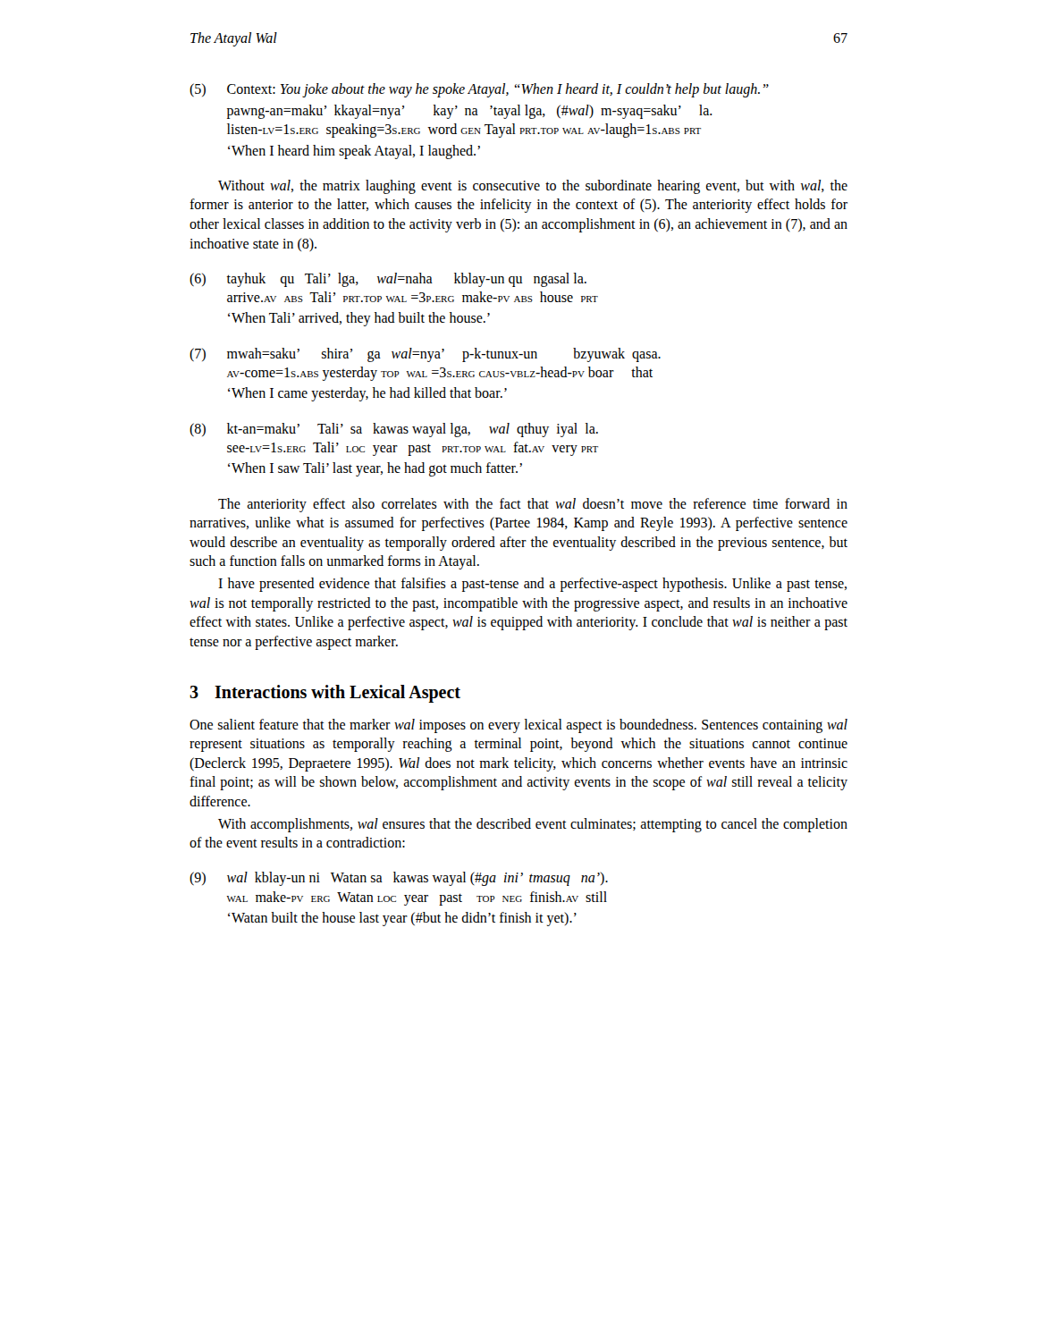The Atayal Wal 67
(5)
Context: You joke about the way he spoke Atayal, “When I heard it, I couldn’t help but laugh.”
pawng-an=maku’ kkayal=nya’ kay’ na ’tayal lga, (#wal) m-syaq=saku’ la.
listen-lv=1s.erg speaking=3s.erg word gen Tayal prt.top wal av-laugh=1s.abs prt
‘When I heard him speak Atayal, I laughed.’
Without wal, the matrix laughing event is consecutive to the subordinate hearing event, but with wal, the former is anterior to the latter, which causes the infelicity in the context of (5). The anteriority effect holds for other lexical classes in addition to the activity verb in (5): an accomplishment in (6), an achievement in (7), and an inchoative state in (8).
(6)
tayhuk qu Tali’ lga, wal=naha kblay-un qu ngasal la.
arrive.av abs Tali’ prt.top wal =3p.erg make-pv abs house prt
‘When Tali’ arrived, they had built the house.’
(7)
mwah=saku’ shira’ ga wal=nya’ p-k-tunux-un bzyuwak qasa.
av-come=1s.abs yesterday top wal =3s.erg caus-vblz-head-pv boar that
‘When I came yesterday, he had killed that boar.’
(8)
kt-an=maku’ Tali’ sa kawas wayal lga, wal qthuy iyal la.
see-lv=1s.erg Tali’ loc year past prt.top wal fat.av very prt
‘When I saw Tali’ last year, he had got much fatter.’
The anteriority effect also correlates with the fact that wal doesn’t move the reference time forward in narratives, unlike what is assumed for perfectives (Partee 1984, Kamp and Reyle 1993). A perfective sentence would describe an eventuality as temporally ordered after the eventuality described in the previous sentence, but such a function falls on unmarked forms in Atayal.
I have presented evidence that falsifies a past-tense and a perfective-aspect hypothesis. Unlike a past tense, wal is not temporally restricted to the past, incompatible with the progressive aspect, and results in an inchoative effect with states. Unlike a perfective aspect, wal is equipped with anteriority. I conclude that wal is neither a past tense nor a perfective aspect marker.
3 Interactions with Lexical Aspect
One salient feature that the marker wal imposes on every lexical aspect is boundedness. Sentences containing wal represent situations as temporally reaching a terminal point, beyond which the situations cannot continue (Declerck 1995, Depraetere 1995). Wal does not mark telicity, which concerns whether events have an intrinsic final point; as will be shown below, accomplishment and activity events in the scope of wal still reveal a telicity difference.
With accomplishments, wal ensures that the described event culminates; attempting to cancel the completion of the event results in a contradiction:
(9)
wal kblay-un ni Watan sa kawas wayal (#ga ini’ tmasuq na’).
wal make-pv erg Watan loc year past top neg finish.av still
‘Watan built the house last year (#but he didn’t finish it yet).’